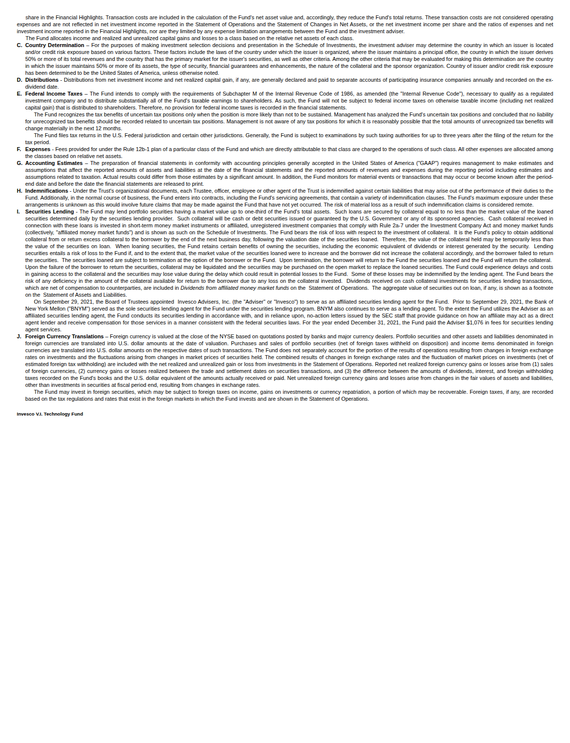share in the Financial Highlights. Transaction costs are included in the calculation of the Fund's net asset value and, accordingly, they reduce the Fund's total returns. These transaction costs are not considered operating expenses and are not reflected in net investment income reported in the Statement of Operations and the Statement of Changes in Net Assets, or the net investment income per share and the ratios of expenses and net investment income reported in the Financial Highlights, nor are they limited by any expense limitation arrangements between the Fund and the investment adviser.
The Fund allocates income and realized and unrealized capital gains and losses to a class based on the relative net assets of each class.
C.
Country Determination – For the purposes of making investment selection decisions and presentation in the Schedule of Investments, the investment adviser may determine the country in which an issuer is located and/or credit risk exposure based on various factors. These factors include the laws of the country under which the issuer is organized, where the issuer maintains a principal office, the country in which the issuer derives 50% or more of its total revenues and the country that has the primary market for the issuer's securities, as well as other criteria. Among the other criteria that may be evaluated for making this determination are the country in which the issuer maintains 50% or more of its assets, the type of security, financial guarantees and enhancements, the nature of the collateral and the sponsor organization. Country of issuer and/or credit risk exposure has been determined to be the United States of America, unless otherwise noted.
D.
Distributions - Distributions from net investment income and net realized capital gain, if any, are generally declared and paid to separate accounts of participating insurance companies annually and recorded on the ex-dividend date.
E.
Federal Income Taxes – The Fund intends to comply with the requirements of Subchapter M of the Internal Revenue Code of 1986, as amended (the "Internal Revenue Code"), necessary to qualify as a regulated investment company and to distribute substantially all of the Fund's taxable earnings to shareholders. As such, the Fund will not be subject to federal income taxes on otherwise taxable income (including net realized capital gain) that is distributed to shareholders. Therefore, no provision for federal income taxes is recorded in the financial statements.
The Fund recognizes the tax benefits of uncertain tax positions only when the position is more likely than not to be sustained. Management has analyzed the Fund's uncertain tax positions and concluded that no liability for unrecognized tax benefits should be recorded related to uncertain tax positions. Management is not aware of any tax positions for which it is reasonably possible that the total amounts of unrecognized tax benefits will change materially in the next 12 months.
The Fund files tax returns in the U.S. Federal jurisdiction and certain other jurisdictions. Generally, the Fund is subject to examinations by such taxing authorities for up to three years after the filing of the return for the tax period.
F.
Expenses - Fees provided for under the Rule 12b-1 plan of a particular class of the Fund and which are directly attributable to that class are charged to the operations of such class. All other expenses are allocated among the classes based on relative net assets.
G.
Accounting Estimates – The preparation of financial statements in conformity with accounting principles generally accepted in the United States of America ("GAAP") requires management to make estimates and assumptions that affect the reported amounts of assets and liabilities at the date of the financial statements and the reported amounts of revenues and expenses during the reporting period including estimates and assumptions related to taxation. Actual results could differ from those estimates by a significant amount. In addition, the Fund monitors for material events or transactions that may occur or become known after the period-end date and before the date the financial statements are released to print.
H.
Indemnifications - Under the Trust's organizational documents, each Trustee, officer, employee or other agent of the Trust is indemnified against certain liabilities that may arise out of the performance of their duties to the Fund. Additionally, in the normal course of business, the Fund enters into contracts, including the Fund's servicing agreements, that contain a variety of indemnification clauses. The Fund's maximum exposure under these arrangements is unknown as this would involve future claims that may be made against the Fund that have not yet occurred. The risk of material loss as a result of such indemnification claims is considered remote.
I.
Securities Lending - The Fund may lend portfolio securities having a market value up to one-third of the Fund's total assets. Such loans are secured by collateral equal to no less than the market value of the loaned securities determined daily by the securities lending provider. Such collateral will be cash or debt securities issued or guaranteed by the U.S. Government or any of its sponsored agencies. Cash collateral received in connection with these loans is invested in short-term money market instruments or affiliated, unregistered investment companies that comply with Rule 2a-7 under the Investment Company Act and money market funds (collectively, "affiliated money market funds") and is shown as such on the Schedule of Investments. The Fund bears the risk of loss with respect to the investment of collateral. It is the Fund's policy to obtain additional collateral from or return excess collateral to the borrower by the end of the next business day, following the valuation date of the securities loaned. Therefore, the value of the collateral held may be temporarily less than the value of the securities on loan. When loaning securities, the Fund retains certain benefits of owning the securities, including the economic equivalent of dividends or interest generated by the security. Lending securities entails a risk of loss to the Fund if, and to the extent that, the market value of the securities loaned were to increase and the borrower did not increase the collateral accordingly, and the borrower failed to return the securities. The securities loaned are subject to termination at the option of the borrower or the Fund. Upon termination, the borrower will return to the Fund the securities loaned and the Fund will return the collateral. Upon the failure of the borrower to return the securities, collateral may be liquidated and the securities may be purchased on the open market to replace the loaned securities. The Fund could experience delays and costs in gaining access to the collateral and the securities may lose value during the delay which could result in potential losses to the Fund. Some of these losses may be indemnified by the lending agent. The Fund bears the risk of any deficiency in the amount of the collateral available for return to the borrower due to any loss on the collateral invested. Dividends received on cash collateral investments for securities lending transactions, which are net of compensation to counterparties, are included in Dividends from affiliated money market funds on the Statement of Operations. The aggregate value of securities out on loan, if any, is shown as a footnote on the Statement of Assets and Liabilities.
On September 29, 2021, the Board of Trustees appointed Invesco Advisers, Inc. (the "Adviser" or "Invesco") to serve as an affiliated securities lending agent for the Fund. Prior to September 29, 2021, the Bank of New York Mellon ("BNYM") served as the sole securities lending agent for the Fund under the securities lending program. BNYM also continues to serve as a lending agent. To the extent the Fund utilizes the Adviser as an affiliated securities lending agent, the Fund conducts its securities lending in accordance with, and in reliance upon, no-action letters issued by the SEC staff that provide guidance on how an affiliate may act as a direct agent lender and receive compensation for those services in a manner consistent with the federal securities laws. For the year ended December 31, 2021, the Fund paid the Adviser $1,076 in fees for securities lending agent services.
J.
Foreign Currency Translations – Foreign currency is valued at the close of the NYSE based on quotations posted by banks and major currency dealers. Portfolio securities and other assets and liabilities denominated in foreign currencies are translated into U.S. dollar amounts at the date of valuation. Purchases and sales of portfolio securities (net of foreign taxes withheld on disposition) and income items denominated in foreign currencies are translated into U.S. dollar amounts on the respective dates of such transactions. The Fund does not separately account for the portion of the results of operations resulting from changes in foreign exchange rates on investments and the fluctuations arising from changes in market prices of securities held. The combined results of changes in foreign exchange rates and the fluctuation of market prices on investments (net of estimated foreign tax withholding) are included with the net realized and unrealized gain or loss from investments in the Statement of Operations. Reported net realized foreign currency gains or losses arise from (1) sales of foreign currencies, (2) currency gains or losses realized between the trade and settlement dates on securities transactions, and (3) the difference between the amounts of dividends, interest, and foreign withholding taxes recorded on the Fund's books and the U.S. dollar equivalent of the amounts actually received or paid. Net unrealized foreign currency gains and losses arise from changes in the fair values of assets and liabilities, other than investments in securities at fiscal period end, resulting from changes in exchange rates.
The Fund may invest in foreign securities, which may be subject to foreign taxes on income, gains on investments or currency repatriation, a portion of which may be recoverable. Foreign taxes, if any, are recorded based on the tax regulations and rates that exist in the foreign markets in which the Fund invests and are shown in the Statement of Operations.
Invesco V.I. Technology Fund